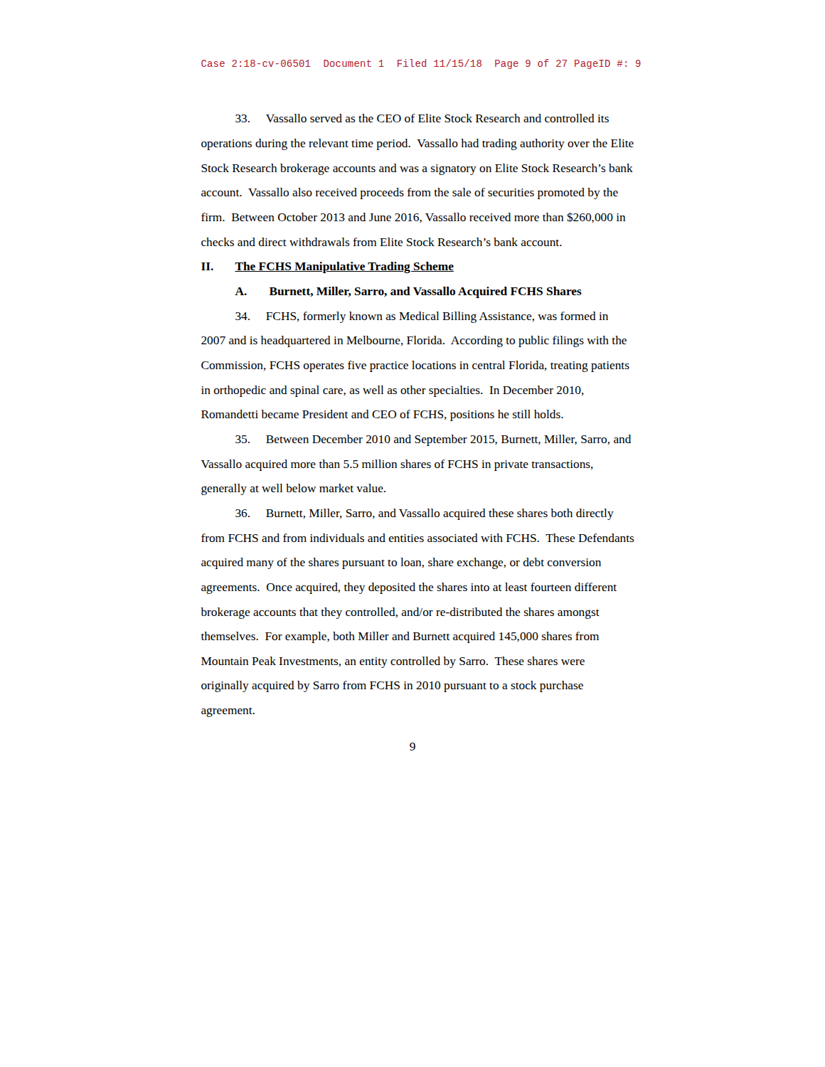Case 2:18-cv-06501 Document 1 Filed 11/15/18 Page 9 of 27 PageID #: 9
33. Vassallo served as the CEO of Elite Stock Research and controlled its operations during the relevant time period. Vassallo had trading authority over the Elite Stock Research brokerage accounts and was a signatory on Elite Stock Research’s bank account. Vassallo also received proceeds from the sale of securities promoted by the firm. Between October 2013 and June 2016, Vassallo received more than $260,000 in checks and direct withdrawals from Elite Stock Research’s bank account.
II.
The FCHS Manipulative Trading Scheme
A.
Burnett, Miller, Sarro, and Vassallo Acquired FCHS Shares
34. FCHS, formerly known as Medical Billing Assistance, was formed in 2007 and is headquartered in Melbourne, Florida. According to public filings with the Commission, FCHS operates five practice locations in central Florida, treating patients in orthopedic and spinal care, as well as other specialties. In December 2010, Romandetti became President and CEO of FCHS, positions he still holds.
35. Between December 2010 and September 2015, Burnett, Miller, Sarro, and Vassallo acquired more than 5.5 million shares of FCHS in private transactions, generally at well below market value.
36. Burnett, Miller, Sarro, and Vassallo acquired these shares both directly from FCHS and from individuals and entities associated with FCHS. These Defendants acquired many of the shares pursuant to loan, share exchange, or debt conversion agreements. Once acquired, they deposited the shares into at least fourteen different brokerage accounts that they controlled, and/or re-distributed the shares amongst themselves. For example, both Miller and Burnett acquired 145,000 shares from Mountain Peak Investments, an entity controlled by Sarro. These shares were originally acquired by Sarro from FCHS in 2010 pursuant to a stock purchase agreement.
9